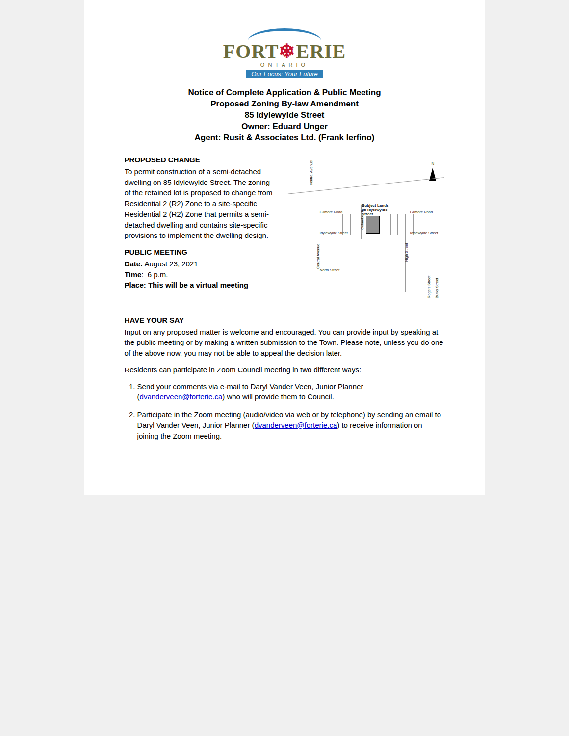FORT❄ERIE
ONTARIO
Our Focus: Your Future
Notice of Complete Application & Public Meeting Proposed Zoning By-law Amendment 85 Idylewylde Street Owner: Eduard Unger Agent: Rusit & Associates Ltd. (Frank Ierfino)
N
Subject Lands
85 Idylewylde
Street
Gilmore Road
Gilmore Road
Idylewylde Street
Idylewylde Street
North Street
Columbus Drive
High Street
Central Avenue
Rogers Street
Butler Street
Central Avenue
Proposed Change
To permit construction of a semi-detached dwelling on 85 Idylewylde Street. The zoning of the retained lot is proposed to change from Residential 2 (R2) Zone to a site-specific Residential 2 (R2) Zone that permits a semi-detached dwelling and contains site-specific provisions to implement the dwelling design.
Public Meeting
Date: August 23, 2021
Time: 6 p.m.
Place: This will be a virtual meeting
Have Your Say
Input on any proposed matter is welcome and encouraged. You can provide input by speaking at the public meeting or by making a written submission to the Town. Please note, unless you do one of the above now, you may not be able to appeal the decision later.
Residents can participate in Zoom Council meeting in two different ways:
Send your comments via e-mail to Daryl Vander Veen, Junior Planner (dvanderveen@forterie.ca) who will provide them to Council.
Participate in the Zoom meeting (audio/video via web or by telephone) by sending an email to Daryl Vander Veen, Junior Planner (dvanderveen@forterie.ca) to receive information on joining the Zoom meeting.